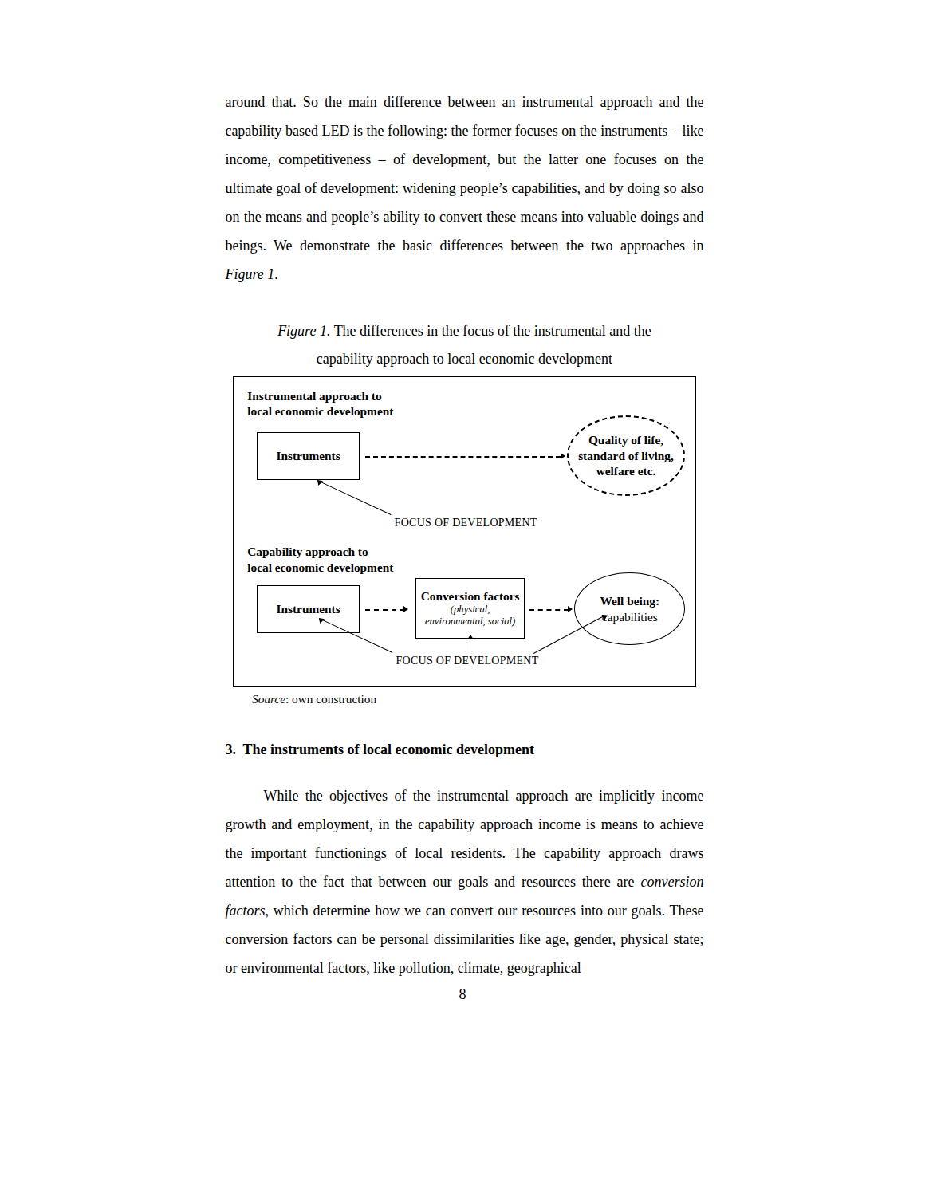around that. So the main difference between an instrumental approach and the capability based LED is the following: the former focuses on the instruments – like income, competitiveness – of development, but the latter one focuses on the ultimate goal of development: widening people’s capabilities, and by doing so also on the means and people’s ability to convert these means into valuable doings and beings. We demonstrate the basic differences between the two approaches in Figure 1.
Figure 1. The differences in the focus of the instrumental and the capability approach to local economic development
Instrumental approach to
local economic development
Instruments
Quality of life,
standard of living,
welfare etc.
FOCUS OF DEVELOPMENT
Capability approach to
local economic development
Instruments
Conversion factors (physical,
environmental, social)
Well being:
capabilities
FOCUS OF DEVELOPMENT
Source: own construction
3. The instruments of local economic development
While the objectives of the instrumental approach are implicitly income growth and employment, in the capability approach income is means to achieve the important functionings of local residents. The capability approach draws attention to the fact that between our goals and resources there are conversion factors, which determine how we can convert our resources into our goals. These conversion factors can be personal dissimilarities like age, gender, physical state; or environmental factors, like pollution, climate, geographical
8